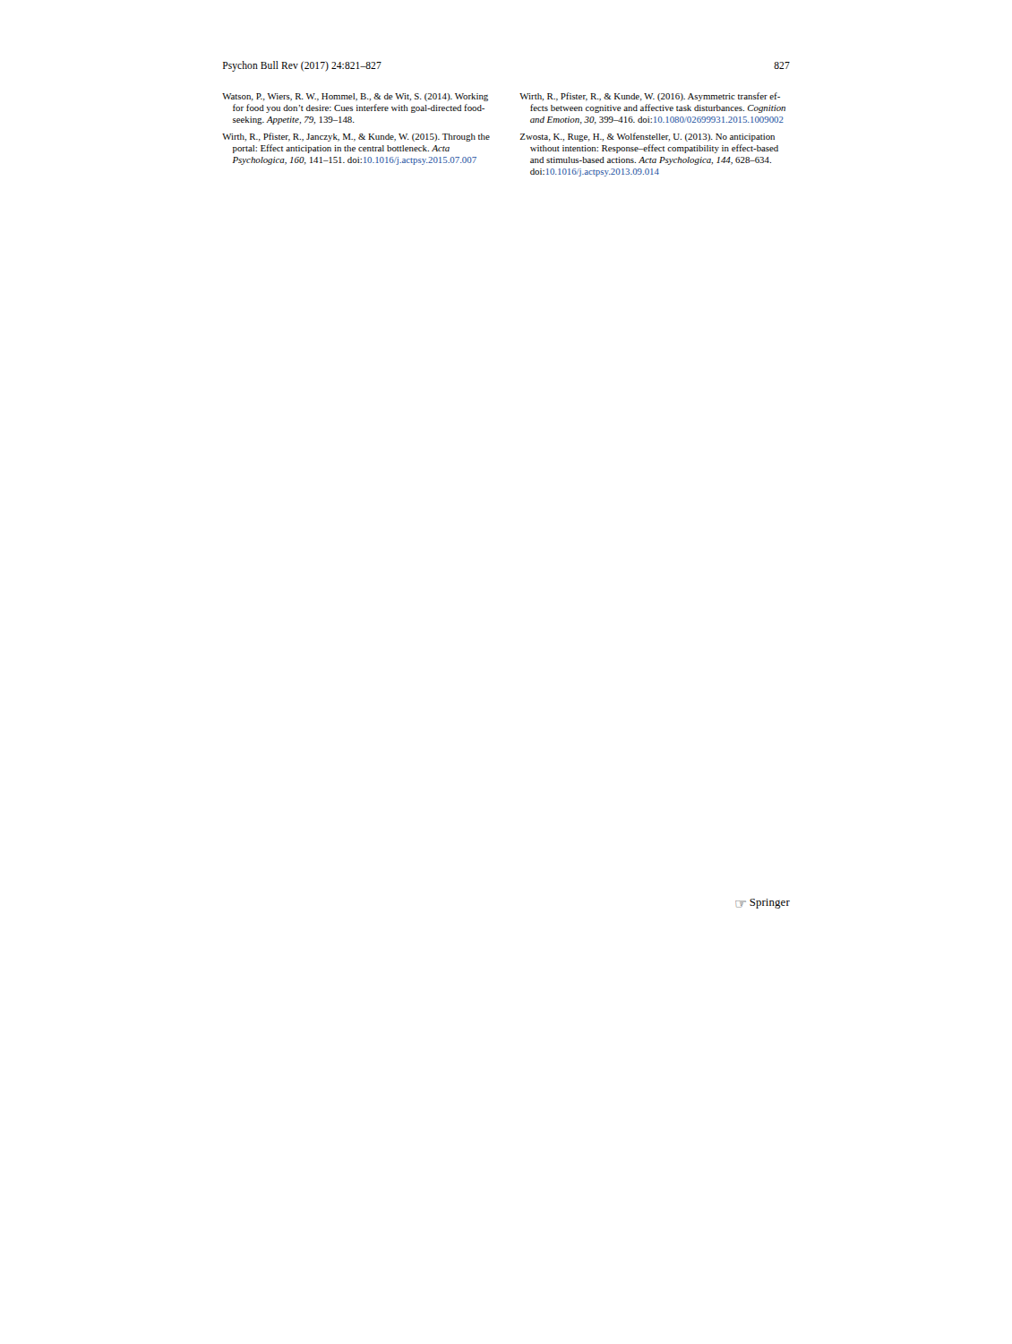Psychon Bull Rev (2017) 24:821–827 827
Watson, P., Wiers, R. W., Hommel, B., & de Wit, S. (2014). Working for food you don’t desire: Cues interfere with goal-directed food-seeking. Appetite, 79, 139–148.
Wirth, R., Pfister, R., Janczyk, M., & Kunde, W. (2015). Through the portal: Effect anticipation in the central bottleneck. Acta Psychologica, 160, 141–151. doi:10.1016/j.actpsy.2015.07.007
Wirth, R., Pfister, R., & Kunde, W. (2016). Asymmetric transfer effects between cognitive and affective task disturbances. Cognition and Emotion, 30, 399–416. doi:10.1080/02699931.2015.1009002
Zwosta, K., Ruge, H., & Wolfensteller, U. (2013). No anticipation without intention: Response–effect compatibility in effect-based and stimulus-based actions. Acta Psychologica, 144, 628–634. doi:10.1016/j.actpsy.2013.09.014
☞ Springer